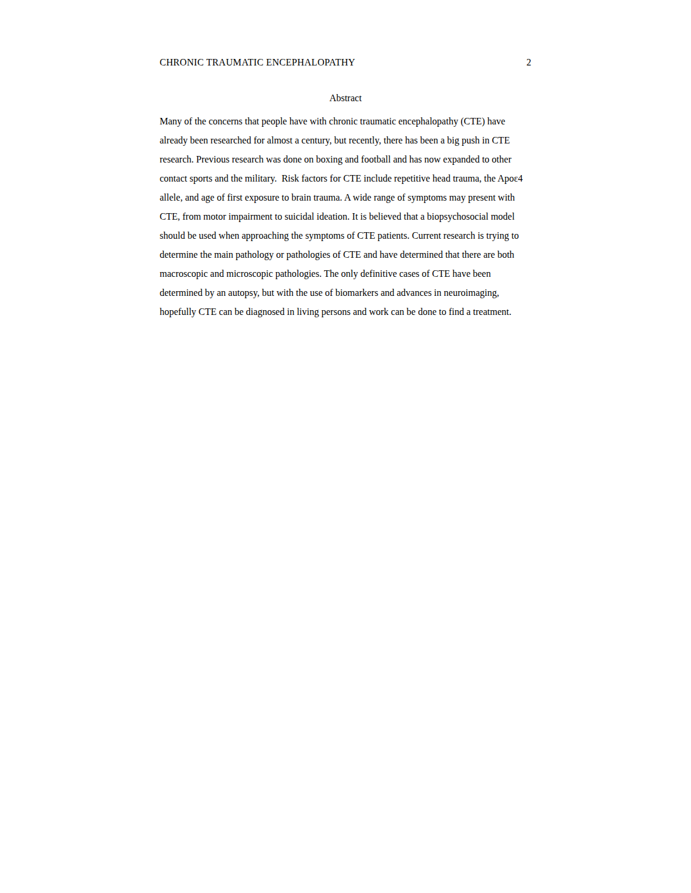Chronic Traumatic Encephalopathy 2
Abstract
Many of the concerns that people have with chronic traumatic encephalopathy (CTE) have already been researched for almost a century, but recently, there has been a big push in CTE research. Previous research was done on boxing and football and has now expanded to other contact sports and the military. Risk factors for CTE include repetitive head trauma, the Apoε4 allele, and age of first exposure to brain trauma. A wide range of symptoms may present with CTE, from motor impairment to suicidal ideation. It is believed that a biopsychosocial model should be used when approaching the symptoms of CTE patients. Current research is trying to determine the main pathology or pathologies of CTE and have determined that there are both macroscopic and microscopic pathologies. The only definitive cases of CTE have been determined by an autopsy, but with the use of biomarkers and advances in neuroimaging, hopefully CTE can be diagnosed in living persons and work can be done to find a treatment.